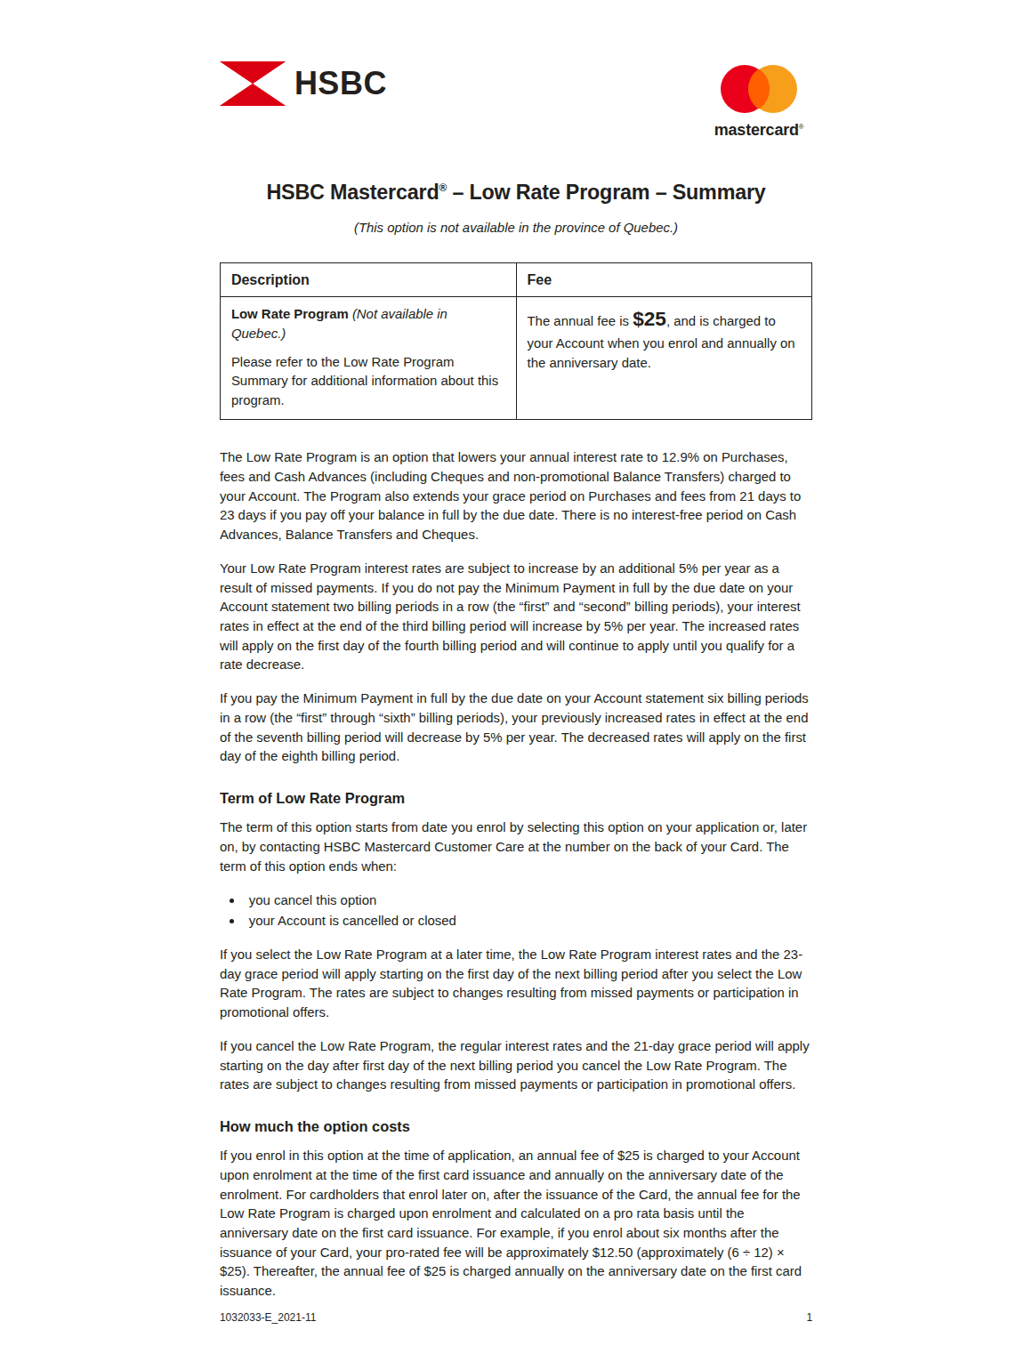HSBC
mastercard®
HSBC Mastercard® – Low Rate Program – Summary
(This option is not available in the province of Quebec.)
| Description | Fee |
| --- | --- |
| Low Rate Program (Not available in Quebec.) Please refer to the Low Rate Program Summary for additional information about this program. | The annual fee is $25 , and is charged to your Account when you enrol and annually on the anniversary date. |
The Low Rate Program is an option that lowers your annual interest rate to 12.9% on Purchases, fees and Cash Advances (including Cheques and non-promotional Balance Transfers) charged to your Account. The Program also extends your grace period on Purchases and fees from 21 days to 23 days if you pay off your balance in full by the due date. There is no interest-free period on Cash Advances, Balance Transfers and Cheques.
Your Low Rate Program interest rates are subject to increase by an additional 5% per year as a result of missed payments. If you do not pay the Minimum Payment in full by the due date on your Account statement two billing periods in a row (the “first” and “second” billing periods), your interest rates in effect at the end of the third billing period will increase by 5% per year. The increased rates will apply on the first day of the fourth billing period and will continue to apply until you qualify for a rate decrease.
If you pay the Minimum Payment in full by the due date on your Account statement six billing periods in a row (the “first” through “sixth” billing periods), your previously increased rates in effect at the end of the seventh billing period will decrease by 5% per year. The decreased rates will apply on the first day of the eighth billing period.
Term of Low Rate Program
The term of this option starts from date you enrol by selecting this option on your application or, later on, by contacting HSBC Mastercard Customer Care at the number on the back of your Card. The term of this option ends when:
you cancel this option
your Account is cancelled or closed
If you select the Low Rate Program at a later time, the Low Rate Program interest rates and the 23-day grace period will apply starting on the first day of the next billing period after you select the Low Rate Program. The rates are subject to changes resulting from missed payments or participation in promotional offers.
If you cancel the Low Rate Program, the regular interest rates and the 21-day grace period will apply starting on the day after first day of the next billing period you cancel the Low Rate Program. The rates are subject to changes resulting from missed payments or participation in promotional offers.
How much the option costs
If you enrol in this option at the time of application, an annual fee of $25 is charged to your Account upon enrolment at the time of the first card issuance and annually on the anniversary date of the enrolment. For cardholders that enrol later on, after the issuance of the Card, the annual fee for the Low Rate Program is charged upon enrolment and calculated on a pro rata basis until the anniversary date on the first card issuance. For example, if you enrol about six months after the issuance of your Card, your pro-rated fee will be approximately $12.50 (approximately (6 ÷ 12) × $25). Thereafter, the annual fee of $25 is charged annually on the anniversary date on the first card issuance.
1032033-E_2021-11 1